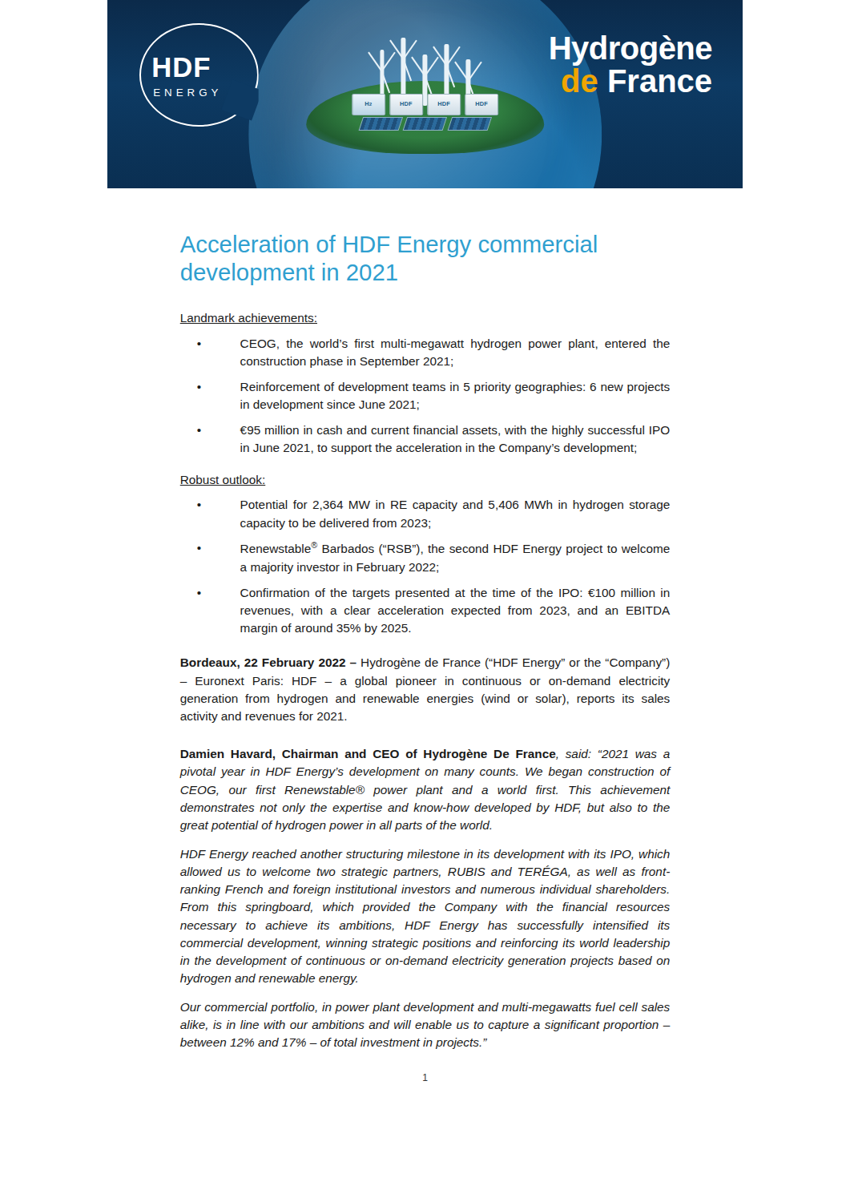H2
HDF
HDF
HDF
HDF
ENERGY
Hydrogène
de France
Acceleration of HDF Energy commercial development in 2021
Landmark achievements:
CEOG, the world’s first multi-megawatt hydrogen power plant, entered the construction phase in September 2021;
Reinforcement of development teams in 5 priority geographies: 6 new projects in development since June 2021;
€95 million in cash and current financial assets, with the highly successful IPO in June 2021, to support the acceleration in the Company’s development;
Robust outlook:
Potential for 2,364 MW in RE capacity and 5,406 MWh in hydrogen storage capacity to be delivered from 2023;
Renewstable® Barbados (“RSB”), the second HDF Energy project to welcome a majority investor in February 2022;
Confirmation of the targets presented at the time of the IPO: €100 million in revenues, with a clear acceleration expected from 2023, and an EBITDA margin of around 35% by 2025.
Bordeaux, 22 February 2022 – Hydrogène de France (“HDF Energy” or the “Company”) – Euronext Paris: HDF – a global pioneer in continuous or on-demand electricity generation from hydrogen and renewable energies (wind or solar), reports its sales activity and revenues for 2021.
Damien Havard, Chairman and CEO of Hydrogène De France, said: “2021 was a pivotal year in HDF Energy’s development on many counts. We began construction of CEOG, our first Renewstable® power plant and a world first. This achievement demonstrates not only the expertise and know-how developed by HDF, but also to the great potential of hydrogen power in all parts of the world.
HDF Energy reached another structuring milestone in its development with its IPO, which allowed us to welcome two strategic partners, RUBIS and TERÉGA, as well as front-ranking French and foreign institutional investors and numerous individual shareholders. From this springboard, which provided the Company with the financial resources necessary to achieve its ambitions, HDF Energy has successfully intensified its commercial development, winning strategic positions and reinforcing its world leadership in the development of continuous or on-demand electricity generation projects based on hydrogen and renewable energy.
Our commercial portfolio, in power plant development and multi-megawatts fuel cell sales alike, is in line with our ambitions and will enable us to capture a significant proportion – between 12% and 17% – of total investment in projects.”
1